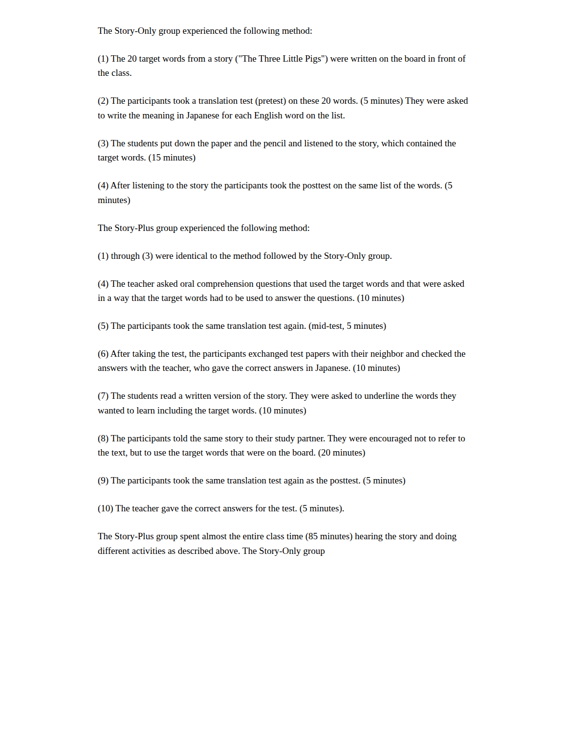The Story-Only group experienced the following method:
(1) The 20 target words from a story ("The Three Little Pigs") were written on the board in front of the class.
(2) The participants took a translation test (pretest) on these 20 words. (5 minutes) They were asked to write the meaning in Japanese for each English word on the list.
(3) The students put down the paper and the pencil and listened to the story, which contained the target words. (15 minutes)
(4) After listening to the story the participants took the posttest on the same list of the words. (5 minutes)
The Story-Plus group experienced the following method:
(1) through (3) were identical to the method followed by the Story-Only group.
(4) The teacher asked oral comprehension questions that used the target words and that were asked in a way that the target words had to be used to answer the questions. (10 minutes)
(5) The participants took the same translation test again. (mid-test, 5 minutes)
(6) After taking the test, the participants exchanged test papers with their neighbor and checked the answers with the teacher, who gave the correct answers in Japanese. (10 minutes)
(7) The students read a written version of the story. They were asked to underline the words they wanted to learn including the target words. (10 minutes)
(8) The participants told the same story to their study partner. They were encouraged not to refer to the text, but to use the target words that were on the board. (20 minutes)
(9) The participants took the same translation test again as the posttest. (5 minutes)
(10) The teacher gave the correct answers for the test. (5 minutes).
The Story-Plus group spent almost the entire class time (85 minutes) hearing the story and doing different activities as described above. The Story-Only group